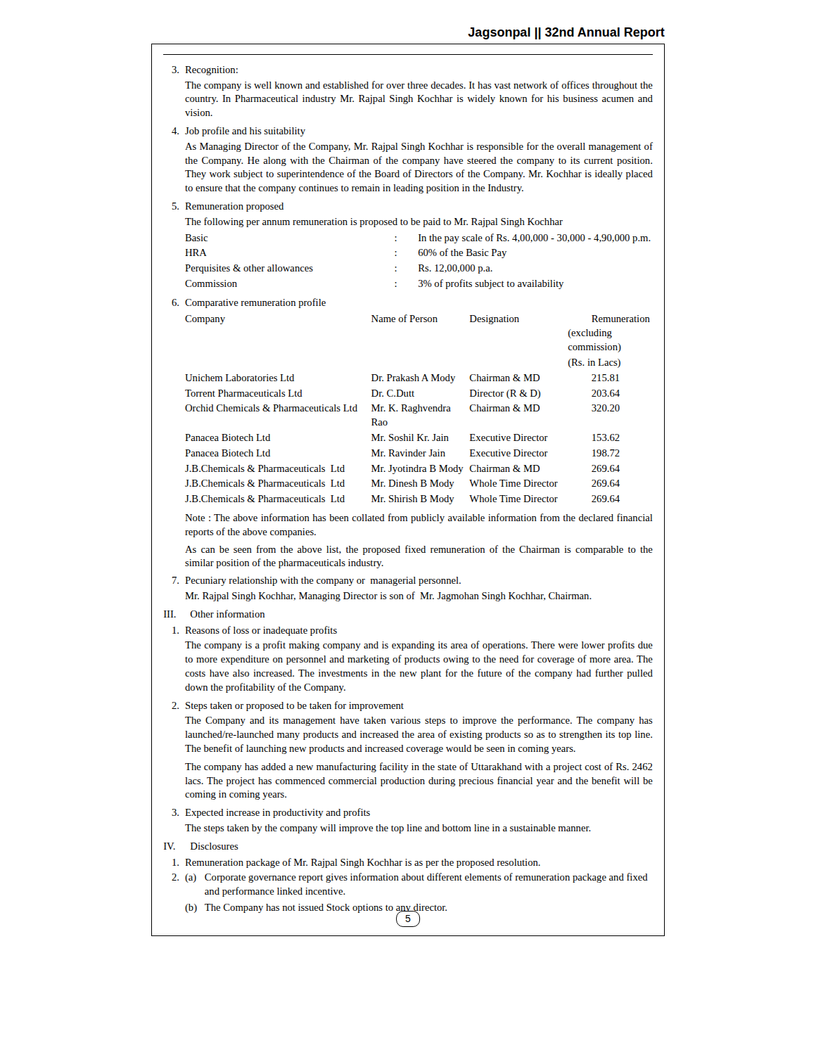Jagsonpal || 32nd Annual Report
3.
Recognition:
The company is well known and established for over three decades. It has vast network of offices throughout the country. In Pharmaceutical industry Mr. Rajpal Singh Kochhar is widely known for his business acumen and vision.
4.
Job profile and his suitability
As Managing Director of the Company, Mr. Rajpal Singh Kochhar is responsible for the overall management of the Company. He along with the Chairman of the company have steered the company to its current position. They work subject to superintendence of the Board of Directors of the Company. Mr. Kochhar is ideally placed to ensure that the company continues to remain in leading position in the Industry.
5.
Remuneration proposed
The following per annum remuneration is proposed to be paid to Mr. Rajpal Singh Kochhar
| Basic | : | In the pay scale of Rs. 4,00,000 - 30,000 - 4,90,000 p.m. |
| HRA | : | 60% of the Basic Pay |
| Perquisites & other allowances | : | Rs. 12,00,000 p.a. |
| Commission | : | 3% of profits subject to availability |
6.
Comparative remuneration profile
| Company | Name of Person | Designation | Remuneration |
| | | | (excluding commission) |
| | | | (Rs. in Lacs) |
| Unichem Laboratories Ltd | Dr. Prakash A Mody | Chairman & MD | 215.81 |
| Torrent Pharmaceuticals Ltd | Dr. C.Dutt | Director (R & D) | 203.64 |
| Orchid Chemicals & Pharmaceuticals Ltd | Mr. K. Raghvendra Rao | Chairman & MD | 320.20 |
| Panacea Biotech Ltd | Mr. Soshil Kr. Jain | Executive Director | 153.62 |
| Panacea Biotech Ltd | Mr. Ravinder Jain | Executive Director | 198.72 |
| J.B.Chemicals & Pharmaceuticals Ltd | Mr. Jyotindra B Mody | Chairman & MD | 269.64 |
| J.B.Chemicals & Pharmaceuticals Ltd | Mr. Dinesh B Mody | Whole Time Director | 269.64 |
| J.B.Chemicals & Pharmaceuticals Ltd | Mr. Shirish B Mody | Whole Time Director | 269.64 |
Note : The above information has been collated from publicly available information from the declared financial reports of the above companies.
As can be seen from the above list, the proposed fixed remuneration of the Chairman is comparable to the similar position of the pharmaceuticals industry.
7.
Pecuniary relationship with the company or managerial personnel.
Mr. Rajpal Singh Kochhar, Managing Director is son of Mr. Jagmohan Singh Kochhar, Chairman.
III.
Other information
1.
Reasons of loss or inadequate profits
The company is a profit making company and is expanding its area of operations. There were lower profits due to more expenditure on personnel and marketing of products owing to the need for coverage of more area. The costs have also increased. The investments in the new plant for the future of the company had further pulled down the profitability of the Company.
2.
Steps taken or proposed to be taken for improvement
The Company and its management have taken various steps to improve the performance. The company has launched/re-launched many products and increased the area of existing products so as to strengthen its top line. The benefit of launching new products and increased coverage would be seen in coming years.
The company has added a new manufacturing facility in the state of Uttarakhand with a project cost of Rs. 2462 lacs. The project has commenced commercial production during precious financial year and the benefit will be coming in coming years.
3.
Expected increase in productivity and profits
The steps taken by the company will improve the top line and bottom line in a sustainable manner.
IV.
Disclosures
1.
Remuneration package of Mr. Rajpal Singh Kochhar is as per the proposed resolution.
2.
(a)
Corporate governance report gives information about different elements of remuneration package and fixed and performance linked incentive.
(b)
The Company has not issued Stock options to any director.
5